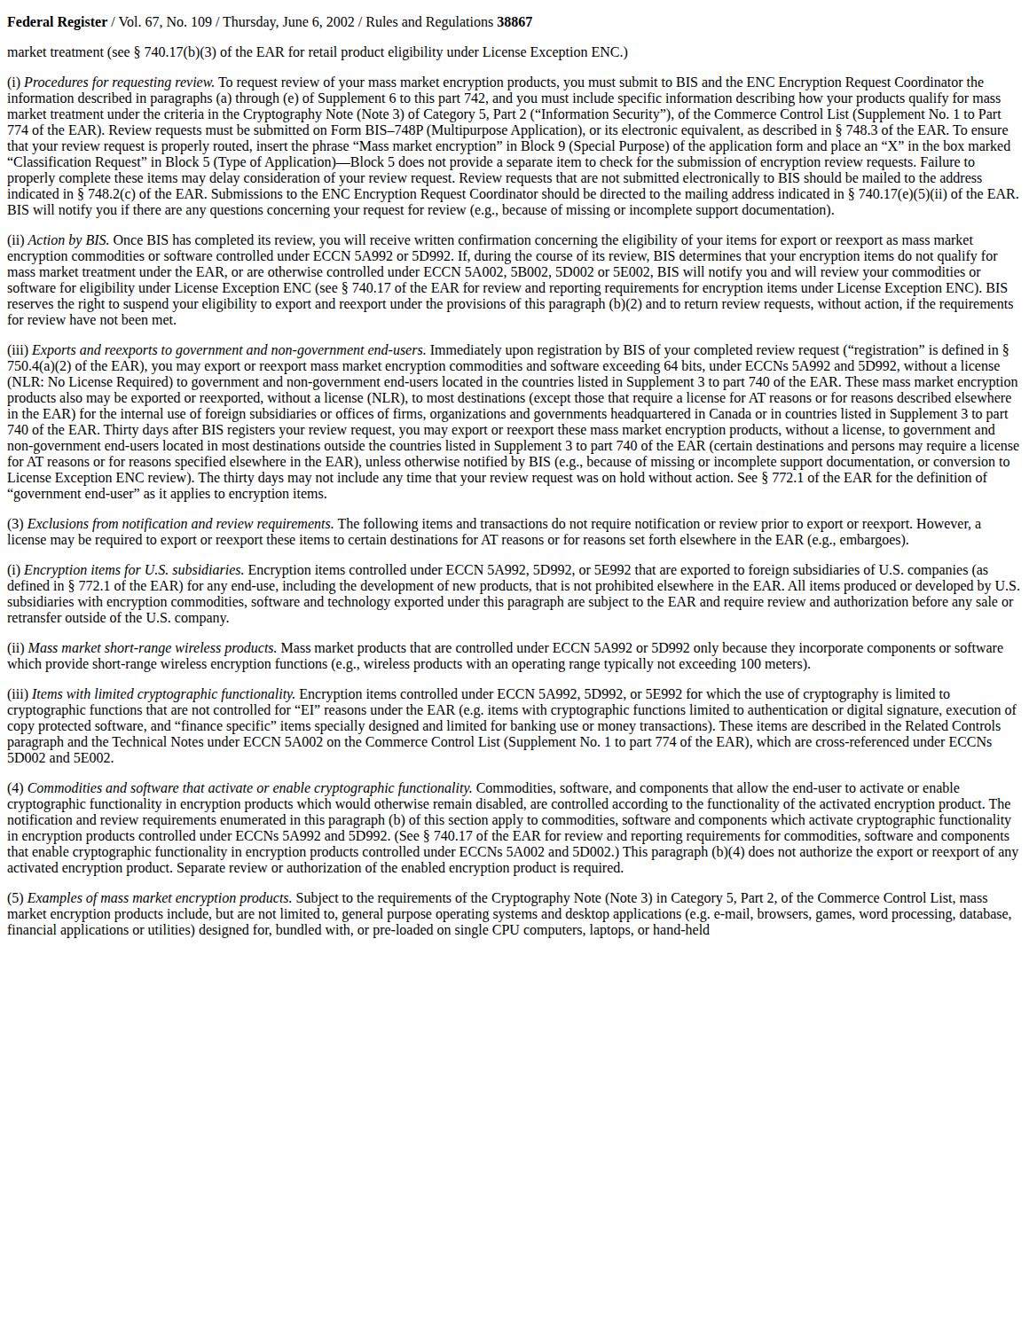Federal Register / Vol. 67, No. 109 / Thursday, June 6, 2002 / Rules and Regulations 38867
market treatment (see § 740.17(b)(3) of the EAR for retail product eligibility under License Exception ENC.)
(i) Procedures for requesting review. To request review of your mass market encryption products, you must submit to BIS and the ENC Encryption Request Coordinator the information described in paragraphs (a) through (e) of Supplement 6 to this part 742, and you must include specific information describing how your products qualify for mass market treatment under the criteria in the Cryptography Note (Note 3) of Category 5, Part 2 (“Information Security”), of the Commerce Control List (Supplement No. 1 to Part 774 of the EAR). Review requests must be submitted on Form BIS–748P (Multipurpose Application), or its electronic equivalent, as described in § 748.3 of the EAR. To ensure that your review request is properly routed, insert the phrase “Mass market encryption” in Block 9 (Special Purpose) of the application form and place an “X” in the box marked “Classification Request” in Block 5 (Type of Application)—Block 5 does not provide a separate item to check for the submission of encryption review requests. Failure to properly complete these items may delay consideration of your review request. Review requests that are not submitted electronically to BIS should be mailed to the address indicated in § 748.2(c) of the EAR. Submissions to the ENC Encryption Request Coordinator should be directed to the mailing address indicated in § 740.17(e)(5)(ii) of the EAR. BIS will notify you if there are any questions concerning your request for review (e.g., because of missing or incomplete support documentation).
(ii) Action by BIS. Once BIS has completed its review, you will receive written confirmation concerning the eligibility of your items for export or reexport as mass market encryption commodities or software controlled under ECCN 5A992 or 5D992. If, during the course of its review, BIS determines that your encryption items do not qualify for mass market treatment under the EAR, or are otherwise controlled under ECCN 5A002, 5B002, 5D002 or 5E002, BIS will notify you and will review your commodities or software for eligibility under License Exception ENC (see § 740.17 of the EAR for review and reporting requirements for encryption items under License Exception ENC). BIS reserves the right to suspend your eligibility to export and reexport under the provisions of this paragraph (b)(2) and to return review requests, without action, if the requirements for review have not been met.
(iii) Exports and reexports to government and non-government end-users. Immediately upon registration by BIS of your completed review request (“registration” is defined in § 750.4(a)(2) of the EAR), you may export or reexport mass market encryption commodities and software exceeding 64 bits, under ECCNs 5A992 and 5D992, without a license (NLR: No License Required) to government and non-government end-users located in the countries listed in Supplement 3 to part 740 of the EAR. These mass market encryption products also may be exported or reexported, without a license (NLR), to most destinations (except those that require a license for AT reasons or for reasons described elsewhere in the EAR) for the internal use of foreign subsidiaries or offices of firms, organizations and governments headquartered in Canada or in countries listed in Supplement 3 to part 740 of the EAR. Thirty days after BIS registers your review request, you may export or reexport these mass market encryption products, without a license, to government and non-government end-users located in most destinations outside the countries listed in Supplement 3 to part 740 of the EAR (certain destinations and persons may require a license for AT reasons or for reasons specified elsewhere in the EAR), unless otherwise notified by BIS (e.g., because of missing or incomplete support documentation, or conversion to License Exception ENC review). The thirty days may not include any time that your review request was on hold without action. See § 772.1 of the EAR for the definition of “government end-user” as it applies to encryption items.
(3) Exclusions from notification and review requirements. The following items and transactions do not require notification or review prior to export or reexport. However, a license may be required to export or reexport these items to certain destinations for AT reasons or for reasons set forth elsewhere in the EAR (e.g., embargoes).
(i) Encryption items for U.S. subsidiaries. Encryption items controlled under ECCN 5A992, 5D992, or 5E992 that are exported to foreign subsidiaries of U.S. companies (as defined in § 772.1 of the EAR) for any end-use, including the development of new products, that is not prohibited elsewhere in the EAR. All items produced or developed by U.S. subsidiaries with encryption commodities, software and technology exported under this paragraph are subject to the EAR and require review and authorization before any sale or retransfer outside of the U.S. company.
(ii) Mass market short-range wireless products. Mass market products that are controlled under ECCN 5A992 or 5D992 only because they incorporate components or software which provide short-range wireless encryption functions (e.g., wireless products with an operating range typically not exceeding 100 meters).
(iii) Items with limited cryptographic functionality. Encryption items controlled under ECCN 5A992, 5D992, or 5E992 for which the use of cryptography is limited to cryptographic functions that are not controlled for “EI” reasons under the EAR (e.g. items with cryptographic functions limited to authentication or digital signature, execution of copy protected software, and “finance specific” items specially designed and limited for banking use or money transactions). These items are described in the Related Controls paragraph and the Technical Notes under ECCN 5A002 on the Commerce Control List (Supplement No. 1 to part 774 of the EAR), which are cross-referenced under ECCNs 5D002 and 5E002.
(4) Commodities and software that activate or enable cryptographic functionality. Commodities, software, and components that allow the end-user to activate or enable cryptographic functionality in encryption products which would otherwise remain disabled, are controlled according to the functionality of the activated encryption product. The notification and review requirements enumerated in this paragraph (b) of this section apply to commodities, software and components which activate cryptographic functionality in encryption products controlled under ECCNs 5A992 and 5D992. (See § 740.17 of the EAR for review and reporting requirements for commodities, software and components that enable cryptographic functionality in encryption products controlled under ECCNs 5A002 and 5D002.) This paragraph (b)(4) does not authorize the export or reexport of any activated encryption product. Separate review or authorization of the enabled encryption product is required.
(5) Examples of mass market encryption products. Subject to the requirements of the Cryptography Note (Note 3) in Category 5, Part 2, of the Commerce Control List, mass market encryption products include, but are not limited to, general purpose operating systems and desktop applications (e.g. e-mail, browsers, games, word processing, database, financial applications or utilities) designed for, bundled with, or pre-loaded on single CPU computers, laptops, or hand-held